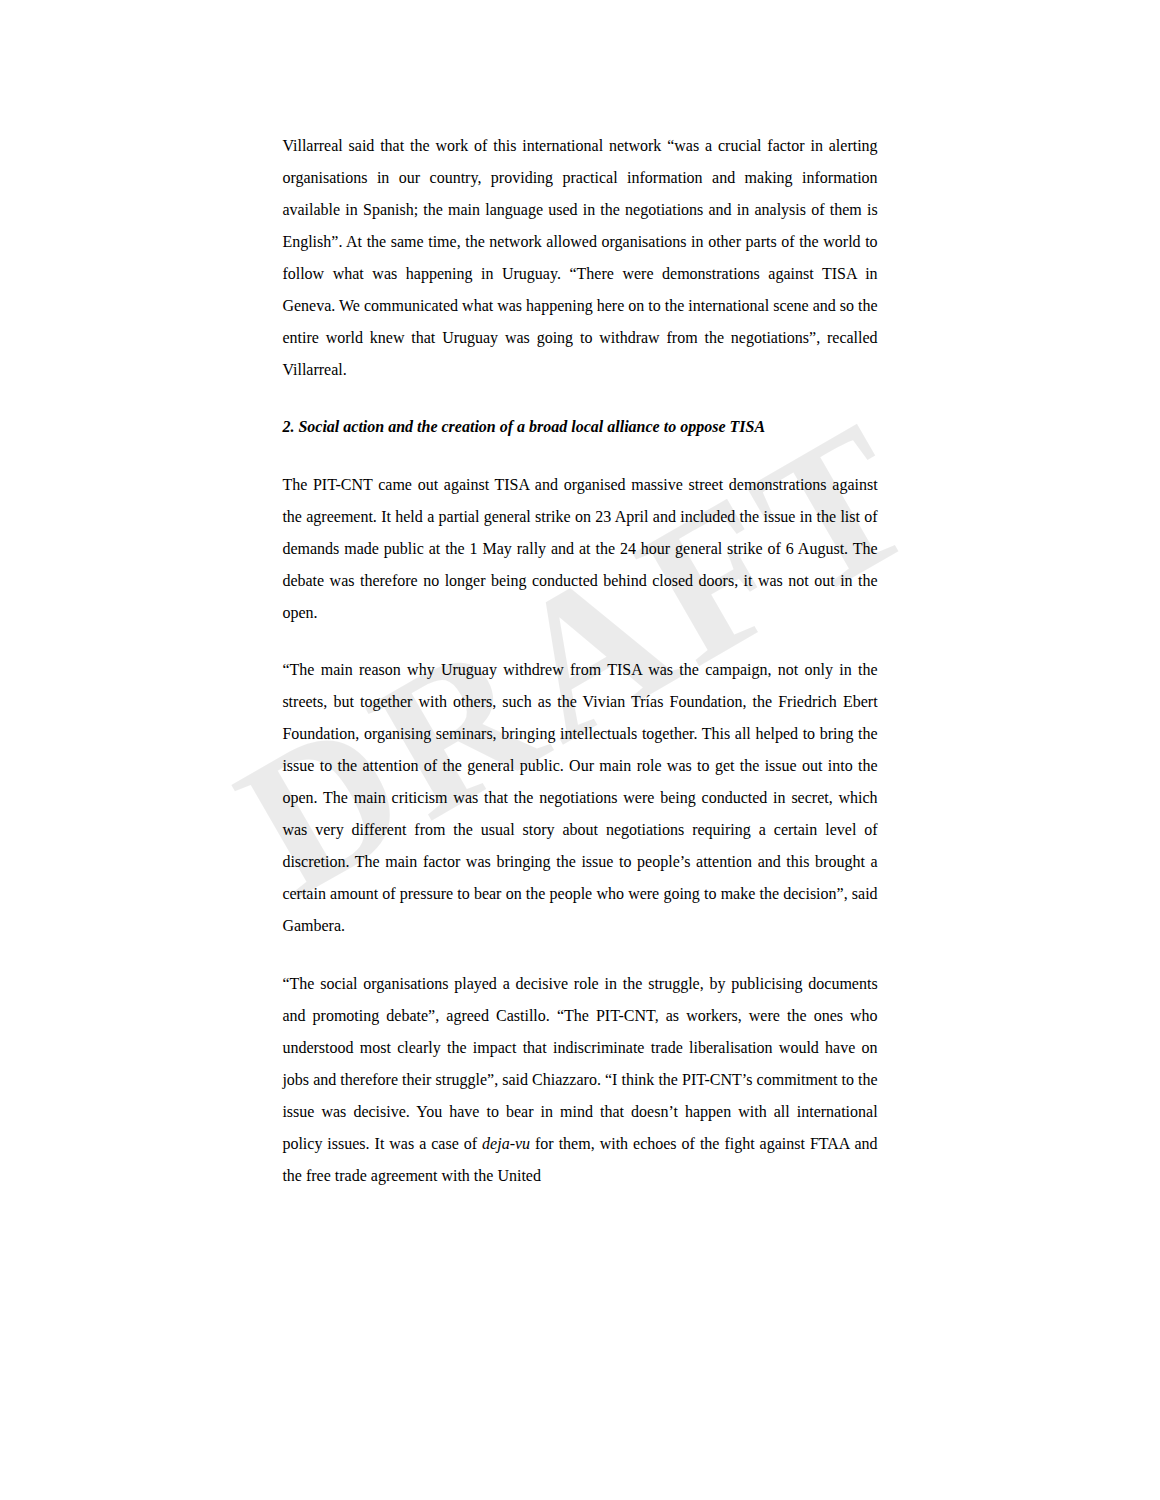DRAFT
Villarreal said that the work of this international network “was a crucial factor in alerting organisations in our country, providing practical information and making information available in Spanish; the main language used in the negotiations and in analysis of them is English”. At the same time, the network allowed organisations in other parts of the world to follow what was happening in Uruguay. “There were demonstrations against TISA in Geneva. We communicated what was happening here on to the international scene and so the entire world knew that Uruguay was going to withdraw from the negotiations”, recalled Villarreal.
2. Social action and the creation of a broad local alliance to oppose TISA
The PIT-CNT came out against TISA and organised massive street demonstrations against the agreement. It held a partial general strike on 23 April and included the issue in the list of demands made public at the 1 May rally and at the 24 hour general strike of 6 August. The debate was therefore no longer being conducted behind closed doors, it was not out in the open.
“The main reason why Uruguay withdrew from TISA was the campaign, not only in the streets, but together with others, such as the Vivian Trías Foundation, the Friedrich Ebert Foundation, organising seminars, bringing intellectuals together. This all helped to bring the issue to the attention of the general public. Our main role was to get the issue out into the open. The main criticism was that the negotiations were being conducted in secret, which was very different from the usual story about negotiations requiring a certain level of discretion. The main factor was bringing the issue to people’s attention and this brought a certain amount of pressure to bear on the people who were going to make the decision”, said Gambera.
“The social organisations played a decisive role in the struggle, by publicising documents and promoting debate”, agreed Castillo. “The PIT-CNT, as workers, were the ones who understood most clearly the impact that indiscriminate trade liberalisation would have on jobs and therefore their struggle”, said Chiazzaro. “I think the PIT-CNT’s commitment to the issue was decisive. You have to bear in mind that doesn’t happen with all international policy issues. It was a case of deja-vu for them, with echoes of the fight against FTAA and the free trade agreement with the United